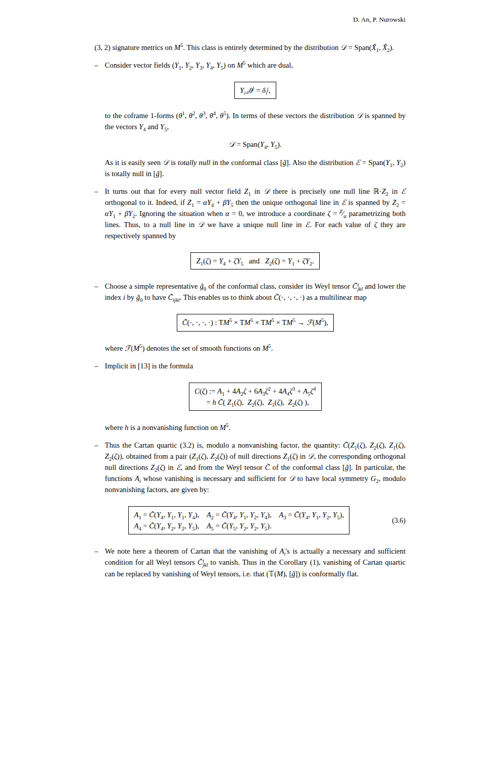D. An, P. Nurowski
(3, 2) signature metrics on M5. This class is entirely determined by the distribution 𝒟 = Span(X̃1, X̃2).
Consider vector fields (Y1, Y2, Y3, Y4, Y5) on M5 which are dual,
Yi⌟θj = δ ji,
to the coframe 1-forms (θ1, θ2, θ3, θ4, θ5). In terms of these vectors the distribution 𝒟 is spanned by the vectors Y4 and Y5,
𝒟 = Span(Y4, Y5).
As it is easily seen 𝒟 is totally null in the conformal class [g̃]. Also the distribution ℰ = Span(Y1, Y2) is totally null in [g̃].
It turns out that for every null vector field Z1 in 𝒟 there is precisely one null line ℝ·Z2 in ℰ orthogonal to it. Indeed, if Z1 = αY4 + βY5 then the unique orthogonal line in ℰ is spanned by Z2 = αY1 + βY2. Ignoring the situation when α = 0, we introduce a coordinate ζ = β⁄α parametrizing both lines. Thus, to a null line in 𝒟 we have a unique null line in ℰ. For each value of ζ they are respectively spanned by
Z1(ζ) = Y4 + ζY5 and Z2(ζ) = Y1 + ζY2.
Choose a simple representative g̃0 of the conformal class, consider its Weyl tensor C̃ijkl and lower the index i by g̃0 to have C̃ijkl. This enables us to think about C̃(·, ·, ·, ·) as a multilinear map
C̃(·, ·, ·, ·) : TM5 × TM5 × TM5 × TM5 → ℱ(M5),
where ℱ(M5) denotes the set of smooth functions on M5.
Implicit in [13] is the formula
C(ζ) := A1 + 4A2ζ + 6A3ζ2 + 4A4ζ3 + A5ζ4
= h C̃( Z1(ζ), Z2(ζ), Z1(ζ), Z2(ζ) ),
where h is a nonvanishing function on M5.
Thus the Cartan quartic (3.2) is, modulo a nonvanishing factor, the quantity: C̃(Z1(ζ), Z2(ζ), Z1(ζ), Z2(ζ)), obtained from a pair (Z1(ζ), Z2(ζ)) of null directions Z1(ζ) in 𝒟, the corresponding orthogonal null directions Z2(ζ) in ℰ, and from the Weyl tensor C̃ of the conformal class [g̃]. In particular, the functions Ai whose vanishing is necessary and sufficient for 𝒟 to have local symmetry G2, modulo nonvanishing factors, are given by:
A1 = C̃(Y4, Y1, Y1, Y4), A2 = C̃(Y4, Y1, Y2, Y4), A3 = C̃(Y4, Y1, Y2, Y5),
A4 = C̃(Y4, Y2, Y2, Y5), A5 = C̃(Y5, Y2, Y2, Y5). (3.6)
We note here a theorem of Cartan that the vanishing of Ai's is actually a necessary and sufficient condition for all Weyl tensors C̃ijkl to vanish. Thus in the Corollary (1), vanishing of Cartan quartic can be replaced by vanishing of Weyl tensors, i.e. that (𝕋(M), [g̃]) is conformally flat.